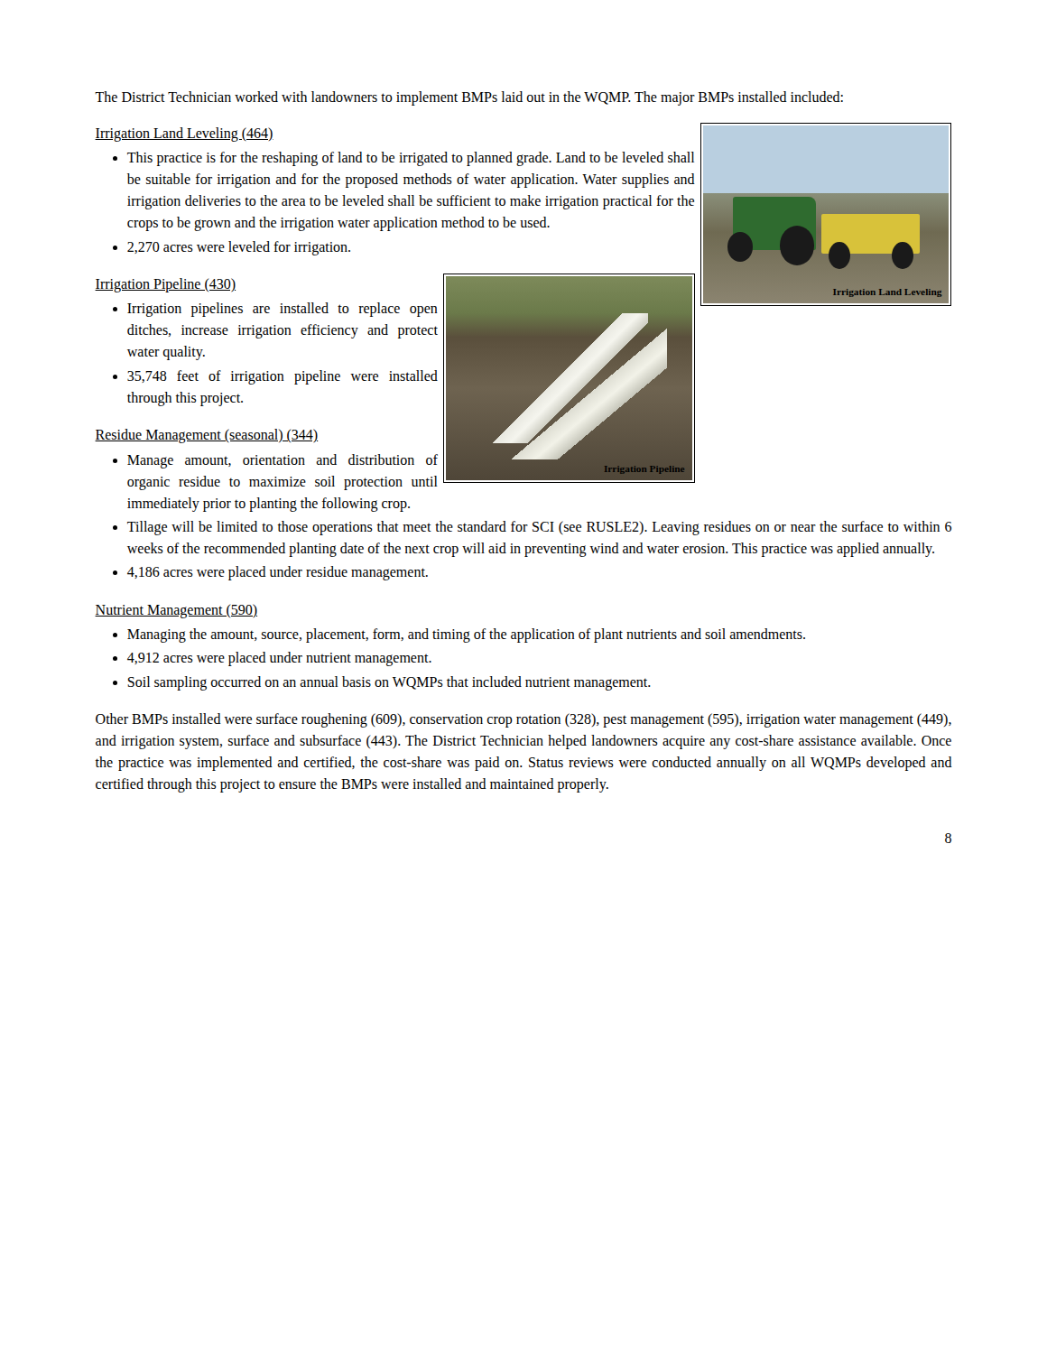The District Technician worked with landowners to implement BMPs laid out in the WQMP. The major BMPs installed included:
Irrigation Land Leveling
Irrigation Land Leveling (464)
This practice is for the reshaping of land to be irrigated to planned grade. Land to be leveled shall be suitable for irrigation and for the proposed methods of water application. Water supplies and irrigation deliveries to the area to be leveled shall be sufficient to make irrigation practical for the crops to be grown and the irrigation water application method to be used.
2,270 acres were leveled for irrigation.
Irrigation Pipeline
Irrigation Pipeline (430)
Irrigation pipelines are installed to replace open ditches, increase irrigation efficiency and protect water quality.
35,748 feet of irrigation pipeline were installed through this project.
Residue Management (seasonal) (344)
Manage amount, orientation and distribution of organic residue to maximize soil protection until immediately prior to planting the following crop.
Tillage will be limited to those operations that meet the standard for SCI (see RUSLE2). Leaving residues on or near the surface to within 6 weeks of the recommended planting date of the next crop will aid in preventing wind and water erosion. This practice was applied annually.
4,186 acres were placed under residue management.
Nutrient Management (590)
Managing the amount, source, placement, form, and timing of the application of plant nutrients and soil amendments.
4,912 acres were placed under nutrient management.
Soil sampling occurred on an annual basis on WQMPs that included nutrient management.
Other BMPs installed were surface roughening (609), conservation crop rotation (328), pest management (595), irrigation water management (449), and irrigation system, surface and subsurface (443). The District Technician helped landowners acquire any cost-share assistance available. Once the practice was implemented and certified, the cost-share was paid on. Status reviews were conducted annually on all WQMPs developed and certified through this project to ensure the BMPs were installed and maintained properly.
8